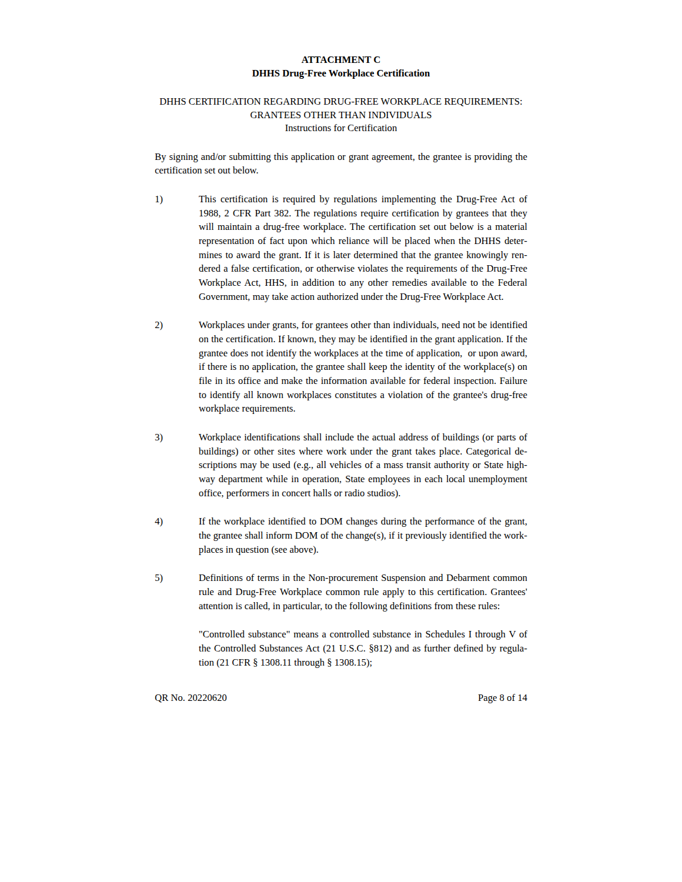ATTACHMENT C
DHHS Drug-Free Workplace Certification
DHHS CERTIFICATION REGARDING DRUG-FREE WORKPLACE REQUIREMENTS: GRANTEES OTHER THAN INDIVIDUALS Instructions for Certification
By signing and/or submitting this application or grant agreement, the grantee is providing the certification set out below.
1) This certification is required by regulations implementing the Drug-Free Act of 1988, 2 CFR Part 382. The regulations require certification by grantees that they will maintain a drug-free workplace. The certification set out below is a material representation of fact upon which reliance will be placed when the DHHS determines to award the grant. If it is later determined that the grantee knowingly rendered a false certification, or otherwise violates the requirements of the Drug-Free Workplace Act, HHS, in addition to any other remedies available to the Federal Government, may take action authorized under the Drug-Free Workplace Act.
2) Workplaces under grants, for grantees other than individuals, need not be identified on the certification. If known, they may be identified in the grant application. If the grantee does not identify the workplaces at the time of application, or upon award, if there is no application, the grantee shall keep the identity of the workplace(s) on file in its office and make the information available for federal inspection. Failure to identify all known workplaces constitutes a violation of the grantee's drug-free workplace requirements.
3) Workplace identifications shall include the actual address of buildings (or parts of buildings) or other sites where work under the grant takes place. Categorical descriptions may be used (e.g., all vehicles of a mass transit authority or State highway department while in operation, State employees in each local unemployment office, performers in concert halls or radio studios).
4) If the workplace identified to DOM changes during the performance of the grant, the grantee shall inform DOM of the change(s), if it previously identified the workplaces in question (see above).
5) Definitions of terms in the Non-procurement Suspension and Debarment common rule and Drug-Free Workplace common rule apply to this certification. Grantees' attention is called, in particular, to the following definitions from these rules:
"Controlled substance" means a controlled substance in Schedules I through V of the Controlled Substances Act (21 U.S.C. §812) and as further defined by regulation (21 CFR § 1308.11 through § 1308.15);
QR No. 20220620 Page 8 of 14